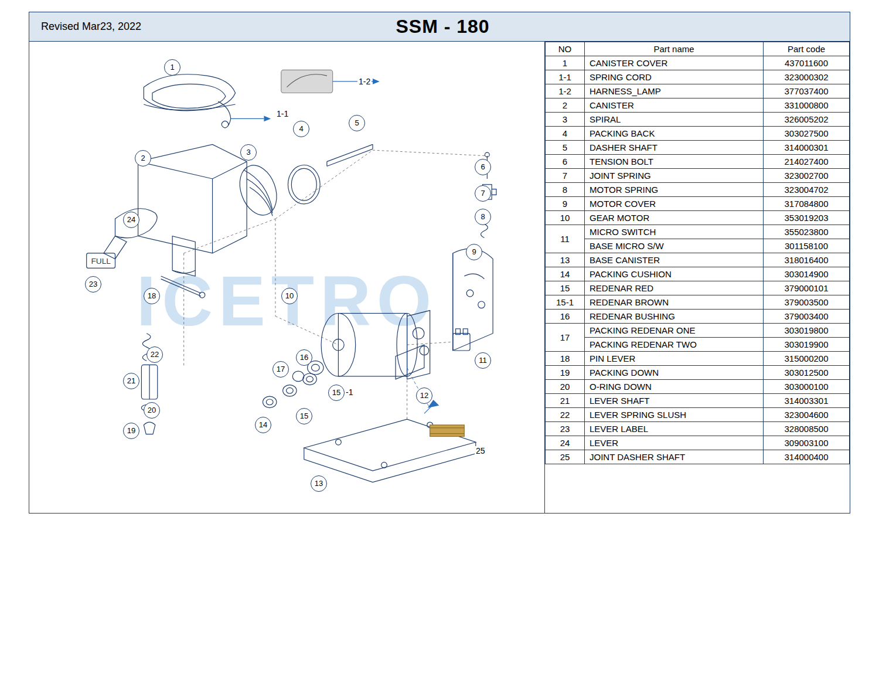Revised Mar23, 2022
SSM - 180
ICETRO
1
1-2
1-1
4
5
3
2
6
7
8
24
9
23
10
18
22
16
17
11
21
15-1
12
20
15
19
14
25
13
FULL
| NO | Part name | Part code |
| --- | --- | --- |
| 1 | CANISTER COVER | 437011600 |
| 1-1 | SPRING CORD | 323000302 |
| 1-2 | HARNESS_LAMP | 377037400 |
| 2 | CANISTER | 331000800 |
| 3 | SPIRAL | 326005202 |
| 4 | PACKING BACK | 303027500 |
| 5 | DASHER SHAFT | 314000301 |
| 6 | TENSION BOLT | 214027400 |
| 7 | JOINT SPRING | 323002700 |
| 8 | MOTOR SPRING | 323004702 |
| 9 | MOTOR COVER | 317084800 |
| 10 | GEAR MOTOR | 353019203 |
| 11 | MICRO SWITCH | 355023800 |
| BASE MICRO S/W | 301158100 |
| 13 | BASE CANISTER | 318016400 |
| 14 | PACKING CUSHION | 303014900 |
| 15 | REDENAR RED | 379000101 |
| 15-1 | REDENAR BROWN | 379003500 |
| 16 | REDENAR BUSHING | 379003400 |
| 17 | PACKING REDENAR ONE | 303019800 |
| PACKING REDENAR TWO | 303019900 |
| 18 | PIN LEVER | 315000200 |
| 19 | PACKING DOWN | 303012500 |
| 20 | O-RING DOWN | 303000100 |
| 21 | LEVER SHAFT | 314003301 |
| 22 | LEVER SPRING SLUSH | 323004600 |
| 23 | LEVER LABEL | 328008500 |
| 24 | LEVER | 309003100 |
| 25 | JOINT DASHER SHAFT | 314000400 |